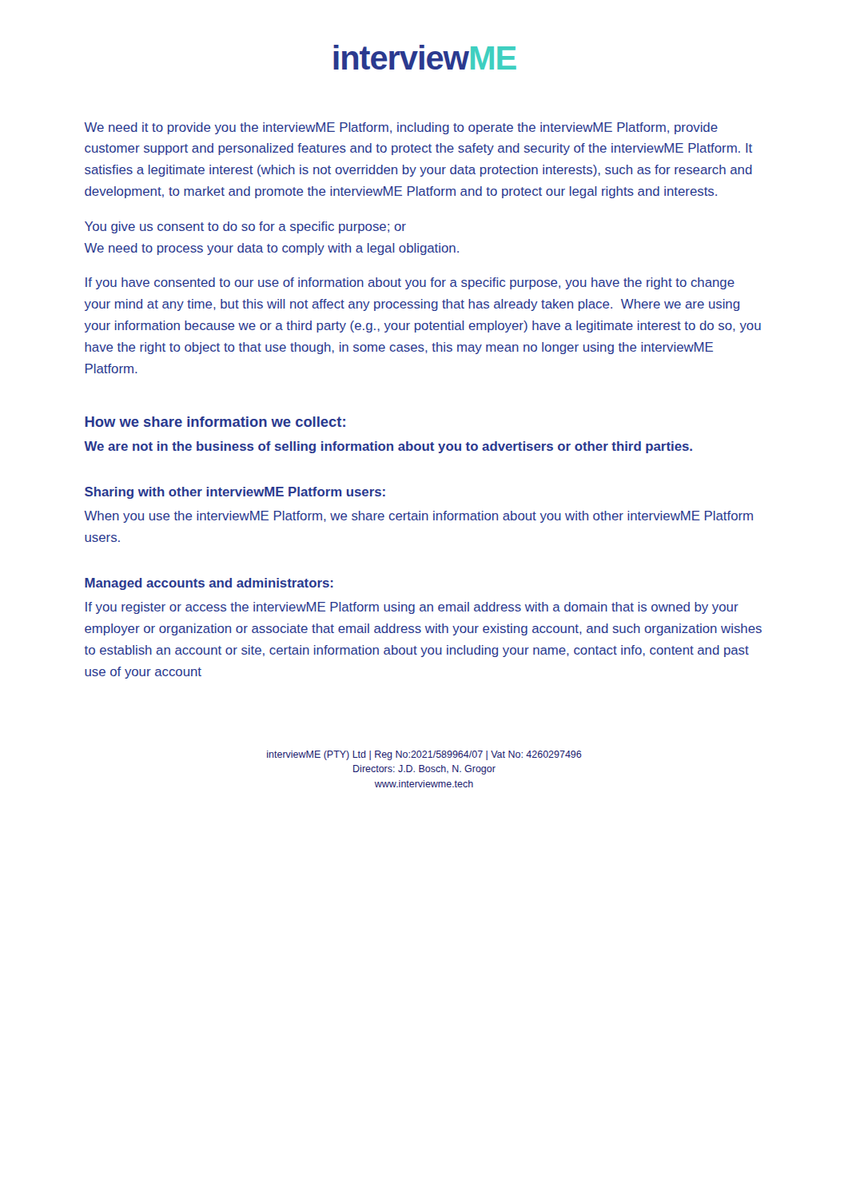interviewME
We need it to provide you the interviewME Platform, including to operate the interviewME Platform, provide customer support and personalized features and to protect the safety and security of the interviewME Platform. It satisfies a legitimate interest (which is not overridden by your data protection interests), such as for research and development, to market and promote the interviewME Platform and to protect our legal rights and interests.
You give us consent to do so for a specific purpose; or
We need to process your data to comply with a legal obligation.
If you have consented to our use of information about you for a specific purpose, you have the right to change your mind at any time, but this will not affect any processing that has already taken place. Where we are using your information because we or a third party (e.g., your potential employer) have a legitimate interest to do so, you have the right to object to that use though, in some cases, this may mean no longer using the interviewME Platform.
How we share information we collect:
We are not in the business of selling information about you to advertisers or other third parties.
Sharing with other interviewME Platform users:
When you use the interviewME Platform, we share certain information about you with other interviewME Platform users.
Managed accounts and administrators:
If you register or access the interviewME Platform using an email address with a domain that is owned by your employer or organization or associate that email address with your existing account, and such organization wishes to establish an account or site, certain information about you including your name, contact info, content and past use of your account
interviewME (PTY) Ltd | Reg No:2021/589964/07 | Vat No: 4260297496
Directors: J.D. Bosch, N. Grogor
www.interviewme.tech